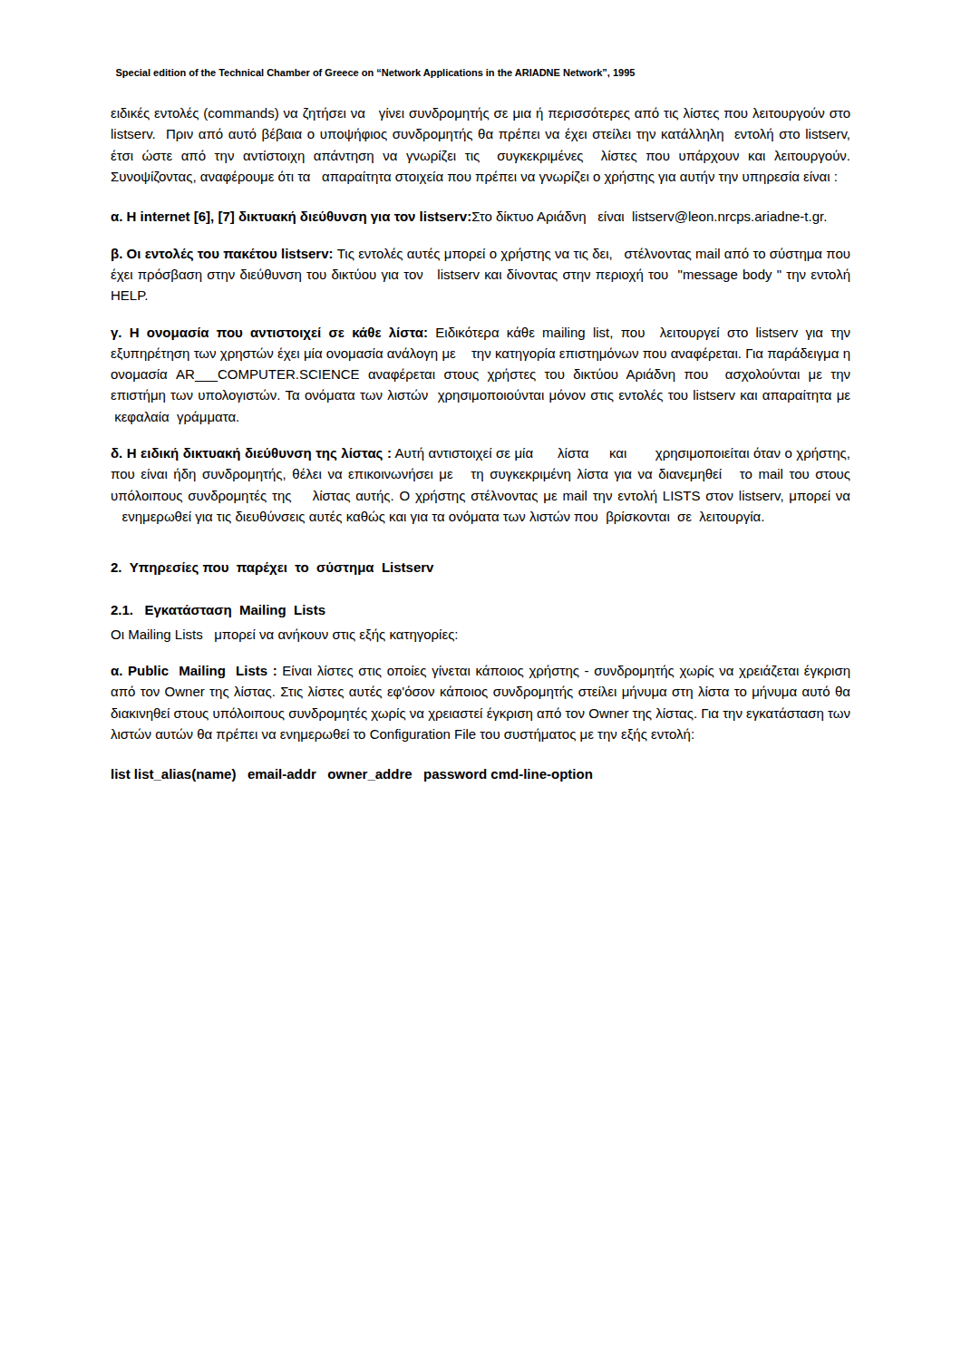Special edition of the Technical Chamber of Greece on “Network Applications in the ARIADNE Network”, 1995
ειδικές εντολές (commands) να ζητήσει να γίνει συνδρομητής σε μια ή περισσότερες από τις λίστες που λειτουργούν στο listserv. Πριν από αυτό βέβαια ο υποψήφιος συνδρομητής θα πρέπει να έχει στείλει την κατάλληλη εντολή στο listserv, έτσι ώστε από την αντίστοιχη απάντηση να γνωρίζει τις συγκεκριμένες λίστες που υπάρχουν και λειτουργούν. Συνοψίζοντας, αναφέρουμε ότι τα απαραίτητα στοιχεία που πρέπει να γνωρίζει ο χρήστης για αυτήν την υπηρεσία είναι :
α. Η internet [6], [7] δικτυακή διεύθυνση για τον listserv: Στο δίκτυο Αριάδνη είναι listserv@leon.nrcps.ariadne-t.gr.
β. Οι εντολές του πακέτου listserv: Τις εντολές αυτές μπορεί ο χρήστης να τις δει, στέλνοντας mail από το σύστημα που έχει πρόσβαση στην διεύθυνση του δικτύου για τον listserv και δίνοντας στην περιοχή του "message body " την εντολή HELP.
γ. Η ονομασία που αντιστοιχεί σε κάθε λίστα: Ειδικότερα κάθε mailing list, που λειτουργεί στο listserv για την εξυπηρέτηση των χρηστών έχει μία ονομασία ανάλογη με την κατηγορία επιστημόνων που αναφέρεται. Για παράδειγμα η ονομασία AR___COMPUTER.SCIENCE αναφέρεται στους χρήστες του δικτύου Αριάδνη που ασχολούνται με την επιστήμη των υπολογιστών. Τα ονόματα των λιστών χρησιμοποιούνται μόνον στις εντολές του listserv και απαραίτητα με κεφαλαία γράμματα.
δ. Η ειδική δικτυακή διεύθυνση της λίστας : Αυτή αντιστοιχεί σε μία λίστα και χρησιμοποιείται όταν ο χρήστης, που είναι ήδη συνδρομητής, θέλει να επικοινωνήσει με τη συγκεκριμένη λίστα για να διανεμηθεί το mail του στους υπόλοιπους συνδρομητές της λίστας αυτής. Ο χρήστης στέλνοντας με mail την εντολή LISTS στον listserv, μπορεί να ενημερωθεί για τις διευθύνσεις αυτές καθώς και για τα ονόματα των λιστών που βρίσκονται σε λειτουργία.
2. Υπηρεσίες που παρέχει το σύστημα Listserv
2.1. Εγκατάσταση Mailing Lists
Οι Mailing Lists μπορεί να ανήκουν στις εξής κατηγορίες:
α. Public Mailing Lists : Είναι λίστες στις οποίες γίνεται κάποιος χρήστης - συνδρομητής χωρίς να χρειάζεται έγκριση από τον Owner της λίστας. Στις λίστες αυτές εφ'όσον κάποιος συνδρομητής στείλει μήνυμα στη λίστα το μήνυμα αυτό θα διακινηθεί στους υπόλοιπους συνδρομητές χωρίς να χρειαστεί έγκριση από τον Owner της λίστας. Για την εγκατάσταση των λιστών αυτών θα πρέπει να ενημερωθεί το Configuration File του συστήματος με την εξής εντολή:
list list_alias(name) email-addr owner_addre password cmd-line-option